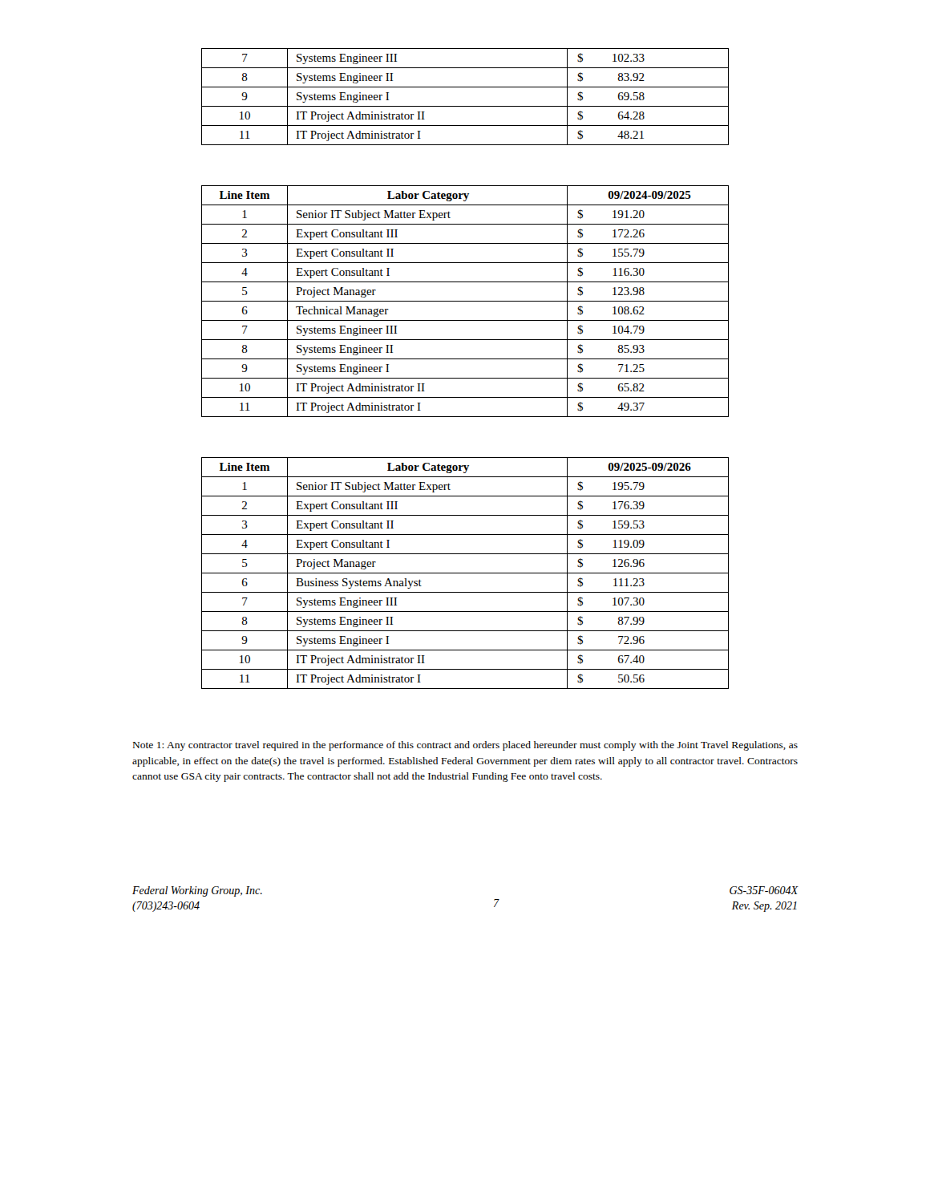| 7 | Systems Engineer III | $ 102.33 |
| 8 | Systems Engineer II | $ 83.92 |
| 9 | Systems Engineer I | $ 69.58 |
| 10 | IT Project Administrator II | $ 64.28 |
| 11 | IT Project Administrator I | $ 48.21 |
| Line Item | Labor Category | 09/2024-09/2025 |
| --- | --- | --- |
| 1 | Senior IT Subject Matter Expert | $ 191.20 |
| 2 | Expert Consultant III | $ 172.26 |
| 3 | Expert Consultant II | $ 155.79 |
| 4 | Expert Consultant I | $ 116.30 |
| 5 | Project Manager | $ 123.98 |
| 6 | Technical Manager | $ 108.62 |
| 7 | Systems Engineer III | $ 104.79 |
| 8 | Systems Engineer II | $ 85.93 |
| 9 | Systems Engineer I | $ 71.25 |
| 10 | IT Project Administrator II | $ 65.82 |
| 11 | IT Project Administrator I | $ 49.37 |
| Line Item | Labor Category | 09/2025-09/2026 |
| --- | --- | --- |
| 1 | Senior IT Subject Matter Expert | $ 195.79 |
| 2 | Expert Consultant III | $ 176.39 |
| 3 | Expert Consultant II | $ 159.53 |
| 4 | Expert Consultant I | $ 119.09 |
| 5 | Project Manager | $ 126.96 |
| 6 | Business Systems Analyst | $ 111.23 |
| 7 | Systems Engineer III | $ 107.30 |
| 8 | Systems Engineer II | $ 87.99 |
| 9 | Systems Engineer I | $ 72.96 |
| 10 | IT Project Administrator II | $ 67.40 |
| 11 | IT Project Administrator I | $ 50.56 |
Note 1: Any contractor travel required in the performance of this contract and orders placed hereunder must comply with the Joint Travel Regulations, as applicable, in effect on the date(s) the travel is performed. Established Federal Government per diem rates will apply to all contractor travel. Contractors cannot use GSA city pair contracts. The contractor shall not add the Industrial Funding Fee onto travel costs.
Federal Working Group, Inc.
(703)243-0604
7
GS-35F-0604X
Rev. Sep. 2021